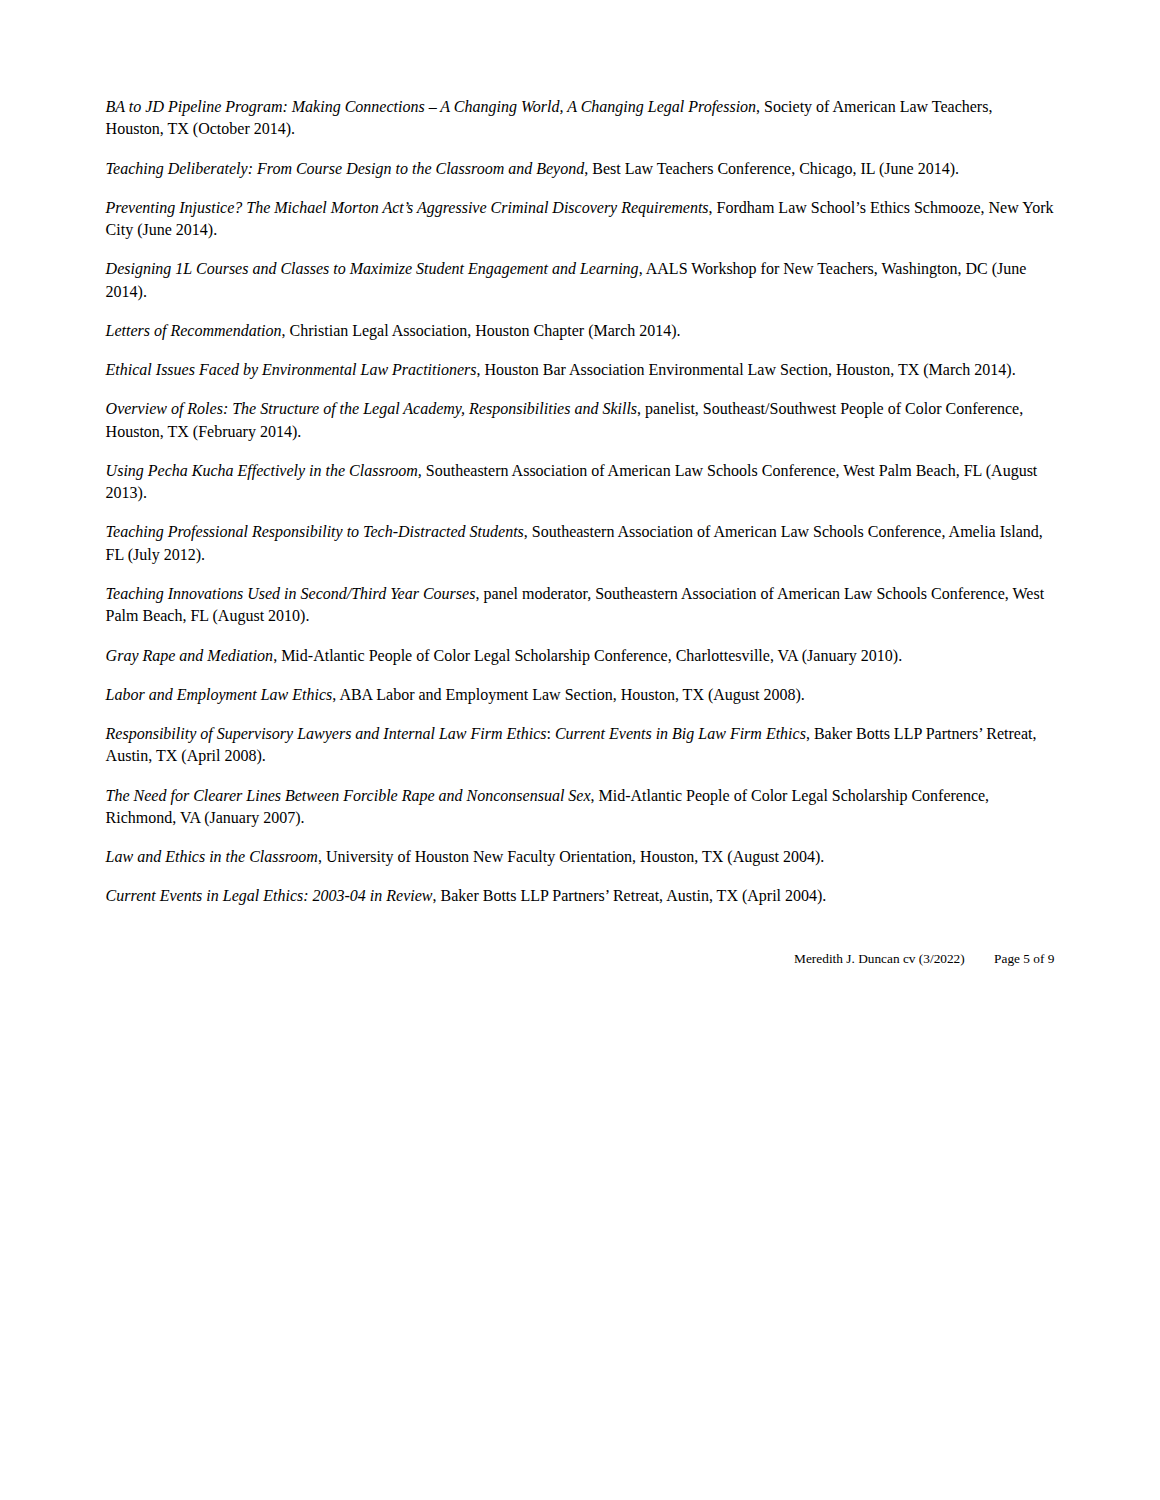BA to JD Pipeline Program: Making Connections – A Changing World, A Changing Legal Profession, Society of American Law Teachers, Houston, TX (October 2014).
Teaching Deliberately: From Course Design to the Classroom and Beyond, Best Law Teachers Conference, Chicago, IL (June 2014).
Preventing Injustice? The Michael Morton Act’s Aggressive Criminal Discovery Requirements, Fordham Law School’s Ethics Schmooze, New York City (June 2014).
Designing 1L Courses and Classes to Maximize Student Engagement and Learning, AALS Workshop for New Teachers, Washington, DC (June 2014).
Letters of Recommendation, Christian Legal Association, Houston Chapter (March 2014).
Ethical Issues Faced by Environmental Law Practitioners, Houston Bar Association Environmental Law Section, Houston, TX (March 2014).
Overview of Roles: The Structure of the Legal Academy, Responsibilities and Skills, panelist, Southeast/Southwest People of Color Conference, Houston, TX (February 2014).
Using Pecha Kucha Effectively in the Classroom, Southeastern Association of American Law Schools Conference, West Palm Beach, FL (August 2013).
Teaching Professional Responsibility to Tech-Distracted Students, Southeastern Association of American Law Schools Conference, Amelia Island, FL (July 2012).
Teaching Innovations Used in Second/Third Year Courses, panel moderator, Southeastern Association of American Law Schools Conference, West Palm Beach, FL (August 2010).
Gray Rape and Mediation, Mid-Atlantic People of Color Legal Scholarship Conference, Charlottesville, VA (January 2010).
Labor and Employment Law Ethics, ABA Labor and Employment Law Section, Houston, TX (August 2008).
Responsibility of Supervisory Lawyers and Internal Law Firm Ethics: Current Events in Big Law Firm Ethics, Baker Botts LLP Partners’ Retreat, Austin, TX (April 2008).
The Need for Clearer Lines Between Forcible Rape and Nonconsensual Sex, Mid-Atlantic People of Color Legal Scholarship Conference, Richmond, VA (January 2007).
Law and Ethics in the Classroom, University of Houston New Faculty Orientation, Houston, TX (August 2004).
Current Events in Legal Ethics: 2003-04 in Review, Baker Botts LLP Partners’ Retreat, Austin, TX (April 2004).
Meredith J. Duncan cv (3/2022)Page 5 of 9